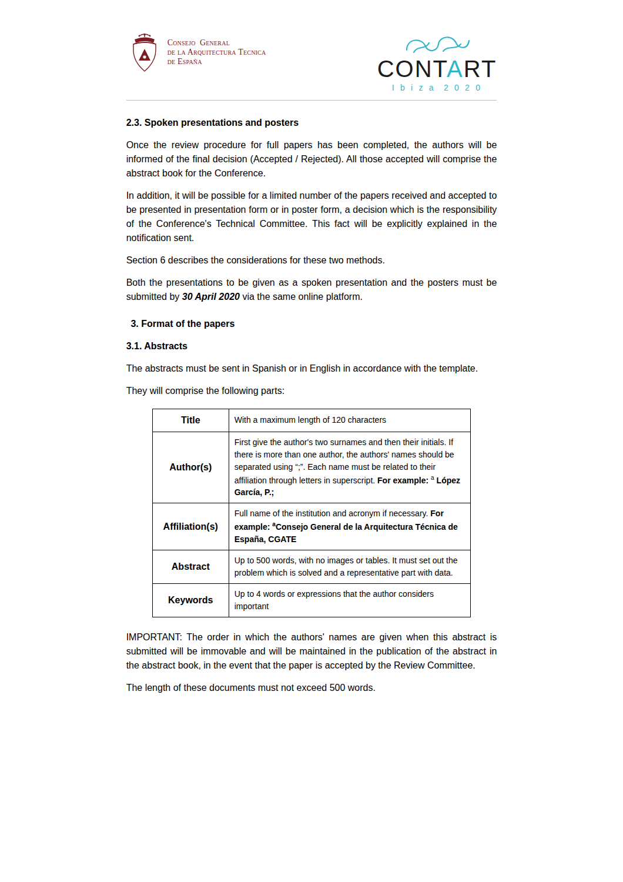Consejo General
de la Arquitectura Tecnica
de España
CONTART
I b i z a 2 0 2 0
2.3. Spoken presentations and posters
Once the review procedure for full papers has been completed, the authors will be informed of the final decision (Accepted / Rejected). All those accepted will comprise the abstract book for the Conference.
In addition, it will be possible for a limited number of the papers received and accepted to be presented in presentation form or in poster form, a decision which is the responsibility of the Conference's Technical Committee. This fact will be explicitly explained in the notification sent.
Section 6 describes the considerations for these two methods.
Both the presentations to be given as a spoken presentation and the posters must be submitted by 30 April 2020 via the same online platform.
Format of the papers
3.1. Abstracts
The abstracts must be sent in Spanish or in English in accordance with the template.
They will comprise the following parts:
| Title | With a maximum length of 120 characters |
| Author(s) | First give the author's two surnames and then their initials. If there is more than one author, the authors' names should be separated using “;”. Each name must be related to their affiliation through letters in superscript. For example: a López García, P.; |
| Affiliation(s) | Full name of the institution and acronym if necessary. For example: a Consejo General de la Arquitectura Técnica de España, CGATE |
| Abstract | Up to 500 words, with no images or tables. It must set out the problem which is solved and a representative part with data. |
| Keywords | Up to 4 words or expressions that the author considers important |
IMPORTANT: The order in which the authors' names are given when this abstract is submitted will be immovable and will be maintained in the publication of the abstract in the abstract book, in the event that the paper is accepted by the Review Committee.
The length of these documents must not exceed 500 words.